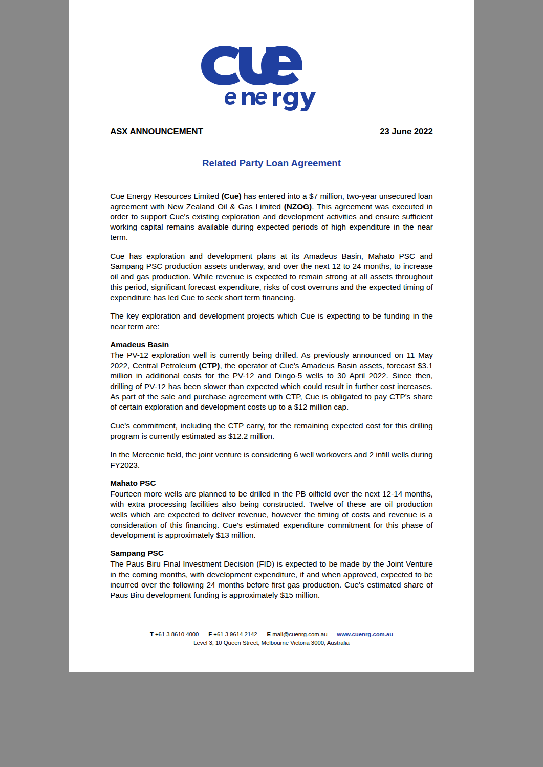ASX ANNOUNCEMENT 23 June 2022
Related Party Loan Agreement
Cue Energy Resources Limited (Cue) has entered into a $7 million, two-year unsecured loan agreement with New Zealand Oil & Gas Limited (NZOG). This agreement was executed in order to support Cue's existing exploration and development activities and ensure sufficient working capital remains available during expected periods of high expenditure in the near term.
Cue has exploration and development plans at its Amadeus Basin, Mahato PSC and Sampang PSC production assets underway, and over the next 12 to 24 months, to increase oil and gas production. While revenue is expected to remain strong at all assets throughout this period, significant forecast expenditure, risks of cost overruns and the expected timing of expenditure has led Cue to seek short term financing.
The key exploration and development projects which Cue is expecting to be funding in the near term are:
Amadeus Basin
The PV-12 exploration well is currently being drilled. As previously announced on 11 May 2022, Central Petroleum (CTP), the operator of Cue's Amadeus Basin assets, forecast $3.1 million in additional costs for the PV-12 and Dingo-5 wells to 30 April 2022. Since then, drilling of PV-12 has been slower than expected which could result in further cost increases. As part of the sale and purchase agreement with CTP, Cue is obligated to pay CTP's share of certain exploration and development costs up to a $12 million cap.
Cue's commitment, including the CTP carry, for the remaining expected cost for this drilling program is currently estimated as $12.2 million.
In the Mereenie field, the joint venture is considering 6 well workovers and 2 infill wells during FY2023.
Mahato PSC
Fourteen more wells are planned to be drilled in the PB oilfield over the next 12-14 months, with extra processing facilities also being constructed. Twelve of these are oil production wells which are expected to deliver revenue, however the timing of costs and revenue is a consideration of this financing. Cue's estimated expenditure commitment for this phase of development is approximately $13 million.
Sampang PSC
The Paus Biru Final Investment Decision (FID) is expected to be made by the Joint Venture in the coming months, with development expenditure, if and when approved, expected to be incurred over the following 24 months before first gas production. Cue's estimated share of Paus Biru development funding is approximately $15 million.
T +61 3 8610 4000 F +61 3 9614 2142 E mail@cuenrg.com.au www.cuenrg.com.au
Level 3, 10 Queen Street, Melbourne Victoria 3000, Australia